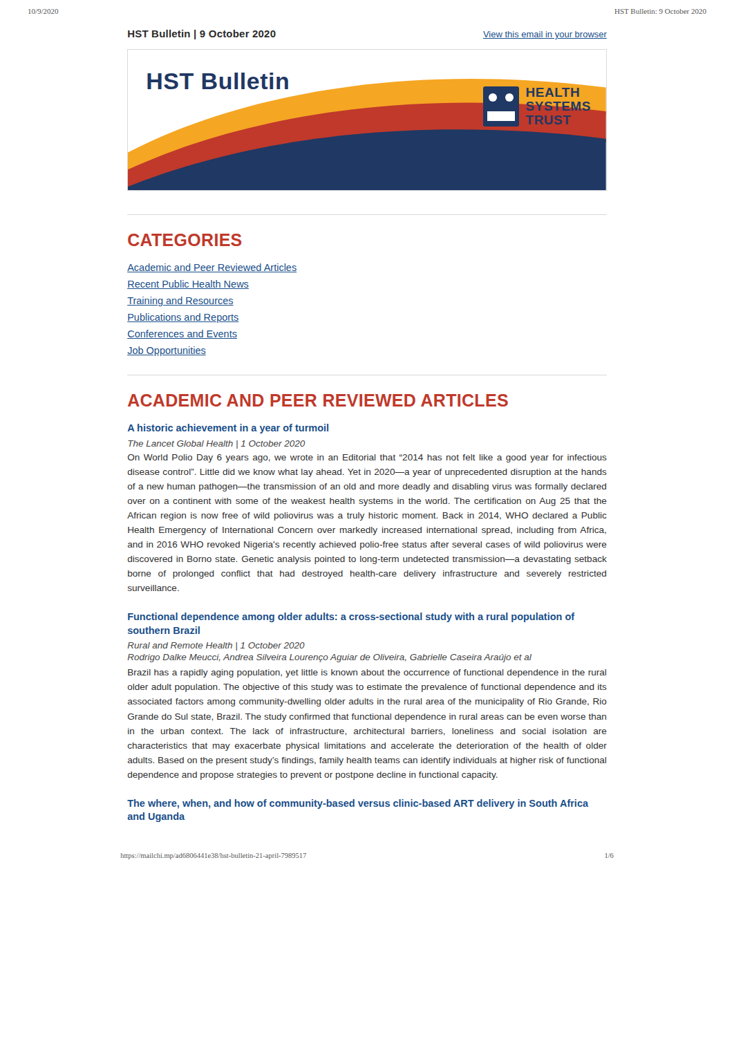10/9/2020 HST Bulletin: 9 October 2020
HST Bulletin | 9 October 2020
View this email in your browser
HST Bulletin
HEALTH
SYSTEMS
TRUST
CATEGORIES
Academic and Peer Reviewed Articles
Recent Public Health News
Training and Resources
Publications and Reports
Conferences and Events
Job Opportunities
ACADEMIC AND PEER REVIEWED ARTICLES
A historic achievement in a year of turmoil
The Lancet Global Health | 1 October 2020
On World Polio Day 6 years ago, we wrote in an Editorial that “2014 has not felt like a good year for infectious disease control”. Little did we know what lay ahead. Yet in 2020—a year of unprecedented disruption at the hands of a new human pathogen—the transmission of an old and more deadly and disabling virus was formally declared over on a continent with some of the weakest health systems in the world. The certification on Aug 25 that the African region is now free of wild poliovirus was a truly historic moment. Back in 2014, WHO declared a Public Health Emergency of International Concern over markedly increased international spread, including from Africa, and in 2016 WHO revoked Nigeria's recently achieved polio-free status after several cases of wild poliovirus were discovered in Borno state. Genetic analysis pointed to long-term undetected transmission—a devastating setback borne of prolonged conflict that had destroyed health-care delivery infrastructure and severely restricted surveillance.
Functional dependence among older adults: a cross-sectional study with a rural population of southern Brazil
Rural and Remote Health | 1 October 2020
Rodrigo Dalke Meucci, Andrea Silveira Lourenço Aguiar de Oliveira, Gabrielle Caseira Araújo et al
Brazil has a rapidly aging population, yet little is known about the occurrence of functional dependence in the rural older adult population. The objective of this study was to estimate the prevalence of functional dependence and its associated factors among community-dwelling older adults in the rural area of the municipality of Rio Grande, Rio Grande do Sul state, Brazil. The study confirmed that functional dependence in rural areas can be even worse than in the urban context. The lack of infrastructure, architectural barriers, loneliness and social isolation are characteristics that may exacerbate physical limitations and accelerate the deterioration of the health of older adults. Based on the present study’s findings, family health teams can identify individuals at higher risk of functional dependence and propose strategies to prevent or postpone decline in functional capacity.
The where, when, and how of community-based versus clinic-based ART delivery in South Africa and Uganda
https://mailchi.mp/ad6806441e38/hst-bulletin-21-april-7989517 1/6